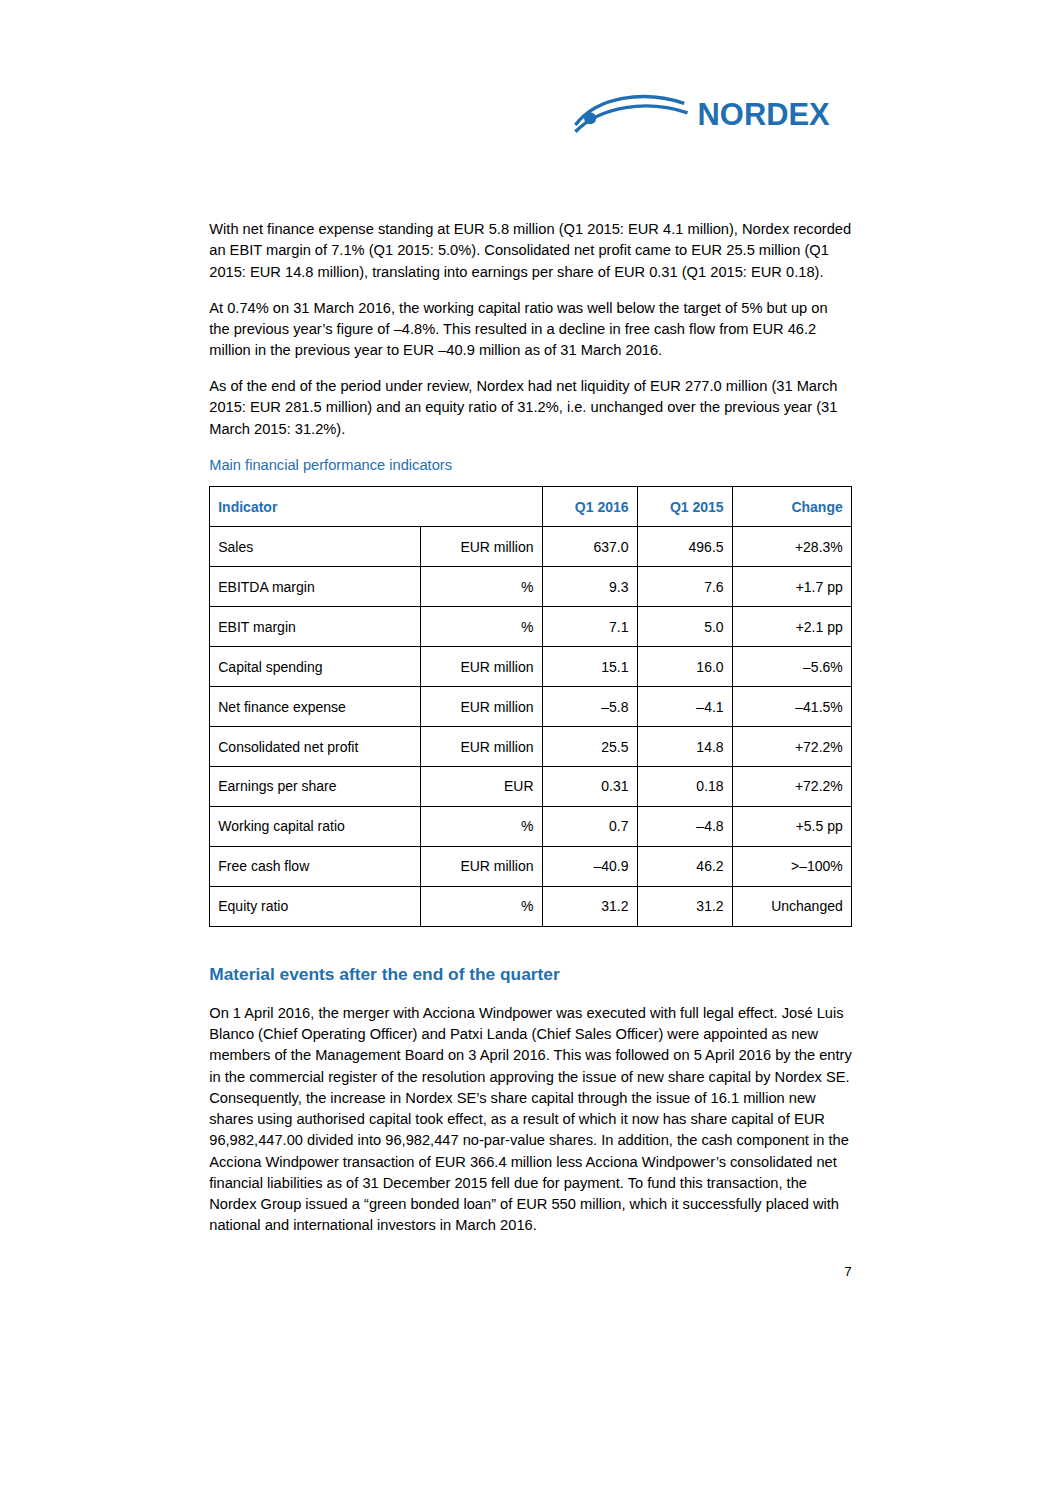With net finance expense standing at EUR 5.8 million (Q1 2015: EUR 4.1 million), Nordex recorded an EBIT margin of 7.1% (Q1 2015: 5.0%). Consolidated net profit came to EUR 25.5 million (Q1 2015: EUR 14.8 million), translating into earnings per share of EUR 0.31 (Q1 2015: EUR 0.18).
At 0.74% on 31 March 2016, the working capital ratio was well below the target of 5% but up on the previous year’s figure of –4.8%. This resulted in a decline in free cash flow from EUR 46.2 million in the previous year to EUR –40.9 million as of 31 March 2016.
As of the end of the period under review, Nordex had net liquidity of EUR 277.0 million (31 March 2015: EUR 281.5 million) and an equity ratio of 31.2%, i.e. unchanged over the previous year (31 March 2015: 31.2%).
Main financial performance indicators
| Indicator | Q1 2016 | Q1 2015 | Change |
| --- | --- | --- | --- |
| Sales | EUR million | 637.0 | 496.5 | +28.3% |
| EBITDA margin | % | 9.3 | 7.6 | +1.7 pp |
| EBIT margin | % | 7.1 | 5.0 | +2.1 pp |
| Capital spending | EUR million | 15.1 | 16.0 | –5.6% |
| Net finance expense | EUR million | –5.8 | –4.1 | –41.5% |
| Consolidated net profit | EUR million | 25.5 | 14.8 | +72.2% |
| Earnings per share | EUR | 0.31 | 0.18 | +72.2% |
| Working capital ratio | % | 0.7 | –4.8 | +5.5 pp |
| Free cash flow | EUR million | –40.9 | 46.2 | >–100% |
| Equity ratio | % | 31.2 | 31.2 | Unchanged |
Material events after the end of the quarter
On 1 April 2016, the merger with Acciona Windpower was executed with full legal effect. José Luis Blanco (Chief Operating Officer) and Patxi Landa (Chief Sales Officer) were appointed as new members of the Management Board on 3 April 2016. This was followed on 5 April 2016 by the entry in the commercial register of the resolution approving the issue of new share capital by Nordex SE. Consequently, the increase in Nordex SE’s share capital through the issue of 16.1 million new shares using authorised capital took effect, as a result of which it now has share capital of EUR 96,982,447.00 divided into 96,982,447 no-par-value shares. In addition, the cash component in the Acciona Windpower transaction of EUR 366.4 million less Acciona Windpower’s consolidated net financial liabilities as of 31 December 2015 fell due for payment. To fund this transaction, the Nordex Group issued a “green bonded loan” of EUR 550 million, which it successfully placed with national and international investors in March 2016.
7